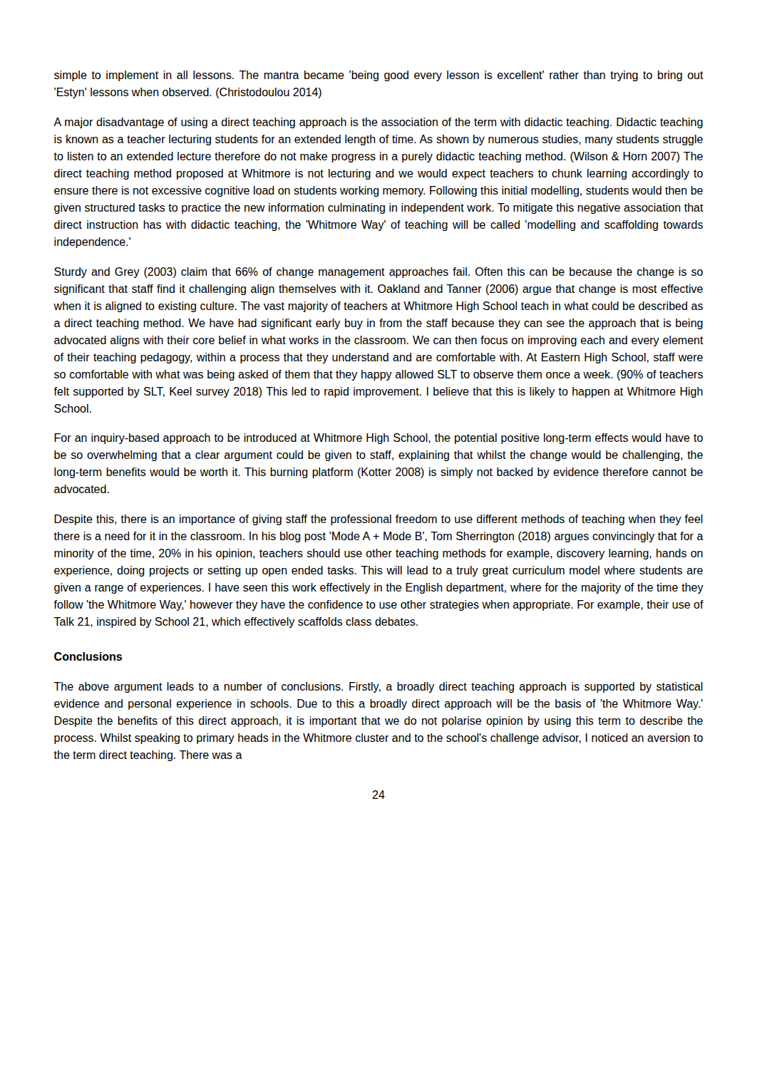simple to implement in all lessons. The mantra became 'being good every lesson is excellent' rather than trying to bring out 'Estyn' lessons when observed. (Christodoulou 2014)
A major disadvantage of using a direct teaching approach is the association of the term with didactic teaching. Didactic teaching is known as a teacher lecturing students for an extended length of time. As shown by numerous studies, many students struggle to listen to an extended lecture therefore do not make progress in a purely didactic teaching method. (Wilson & Horn 2007) The direct teaching method proposed at Whitmore is not lecturing and we would expect teachers to chunk learning accordingly to ensure there is not excessive cognitive load on students working memory. Following this initial modelling, students would then be given structured tasks to practice the new information culminating in independent work. To mitigate this negative association that direct instruction has with didactic teaching, the 'Whitmore Way' of teaching will be called 'modelling and scaffolding towards independence.'
Sturdy and Grey (2003) claim that 66% of change management approaches fail. Often this can be because the change is so significant that staff find it challenging align themselves with it. Oakland and Tanner (2006) argue that change is most effective when it is aligned to existing culture. The vast majority of teachers at Whitmore High School teach in what could be described as a direct teaching method. We have had significant early buy in from the staff because they can see the approach that is being advocated aligns with their core belief in what works in the classroom. We can then focus on improving each and every element of their teaching pedagogy, within a process that they understand and are comfortable with. At Eastern High School, staff were so comfortable with what was being asked of them that they happy allowed SLT to observe them once a week. (90% of teachers felt supported by SLT, Keel survey 2018) This led to rapid improvement. I believe that this is likely to happen at Whitmore High School.
For an inquiry-based approach to be introduced at Whitmore High School, the potential positive long-term effects would have to be so overwhelming that a clear argument could be given to staff, explaining that whilst the change would be challenging, the long-term benefits would be worth it. This burning platform (Kotter 2008) is simply not backed by evidence therefore cannot be advocated.
Despite this, there is an importance of giving staff the professional freedom to use different methods of teaching when they feel there is a need for it in the classroom. In his blog post 'Mode A + Mode B', Tom Sherrington (2018) argues convincingly that for a minority of the time, 20% in his opinion, teachers should use other teaching methods for example, discovery learning, hands on experience, doing projects or setting up open ended tasks. This will lead to a truly great curriculum model where students are given a range of experiences. I have seen this work effectively in the English department, where for the majority of the time they follow 'the Whitmore Way,' however they have the confidence to use other strategies when appropriate. For example, their use of Talk 21, inspired by School 21, which effectively scaffolds class debates.
Conclusions
The above argument leads to a number of conclusions. Firstly, a broadly direct teaching approach is supported by statistical evidence and personal experience in schools. Due to this a broadly direct approach will be the basis of 'the Whitmore Way.' Despite the benefits of this direct approach, it is important that we do not polarise opinion by using this term to describe the process. Whilst speaking to primary heads in the Whitmore cluster and to the school's challenge advisor, I noticed an aversion to the term direct teaching. There was a
24